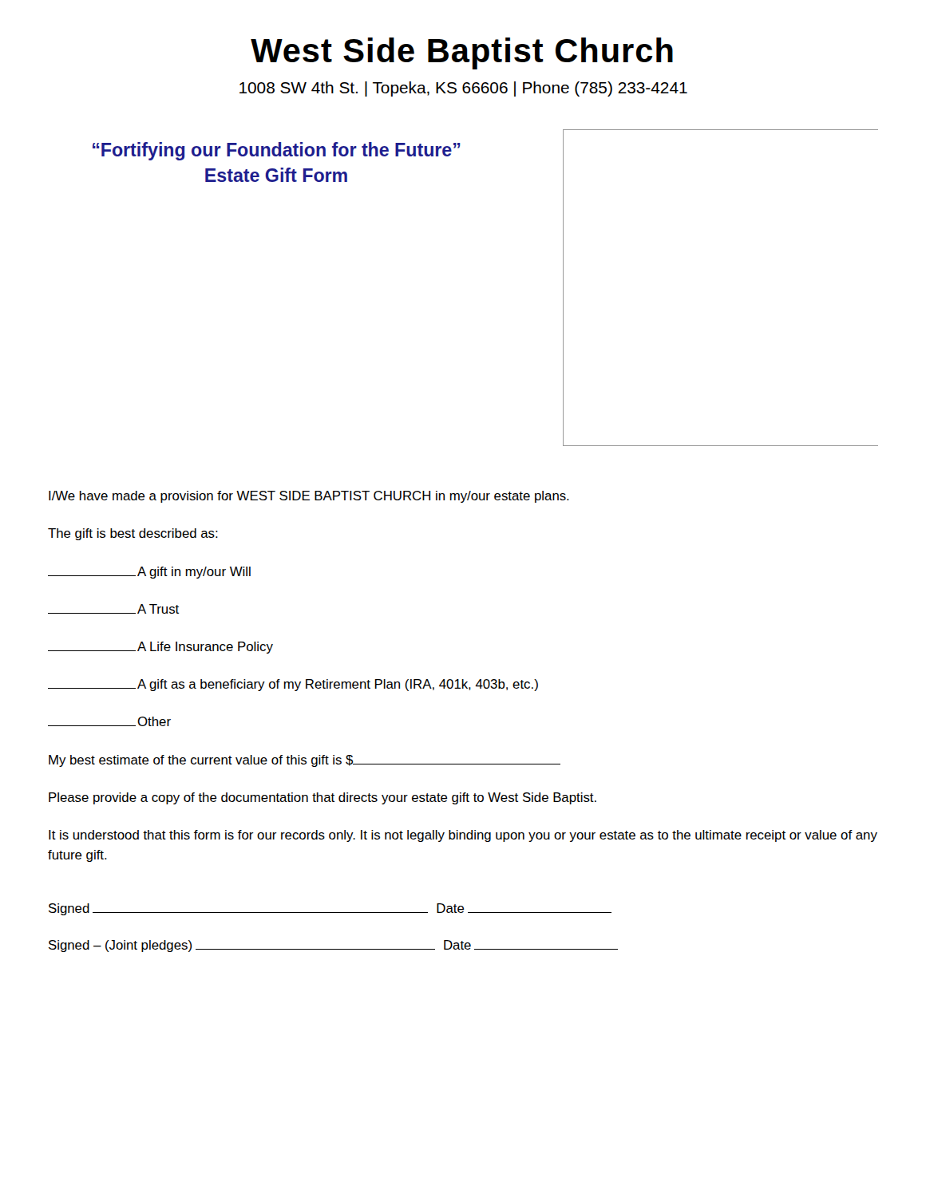West Side Baptist Church
1008 SW 4th St. | Topeka, KS 66606 | Phone (785) 233-4241
“Fortifying our Foundation for the Future”
Estate Gift Form
I/We have made a provision for WEST SIDE BAPTIST CHURCH in my/our estate plans.
The gift is best described as:
A gift in my/our Will
A Trust
A Life Insurance Policy
A gift as a beneficiary of my Retirement Plan (IRA, 401k, 403b, etc.)
Other
My best estimate of the current value of this gift is $
Please provide a copy of the documentation that directs your estate gift to West Side Baptist.
It is understood that this form is for our records only. It is not legally binding upon you or your estate as to the ultimate receipt or value of any future gift.
Signed Date
Signed – (Joint pledges) Date